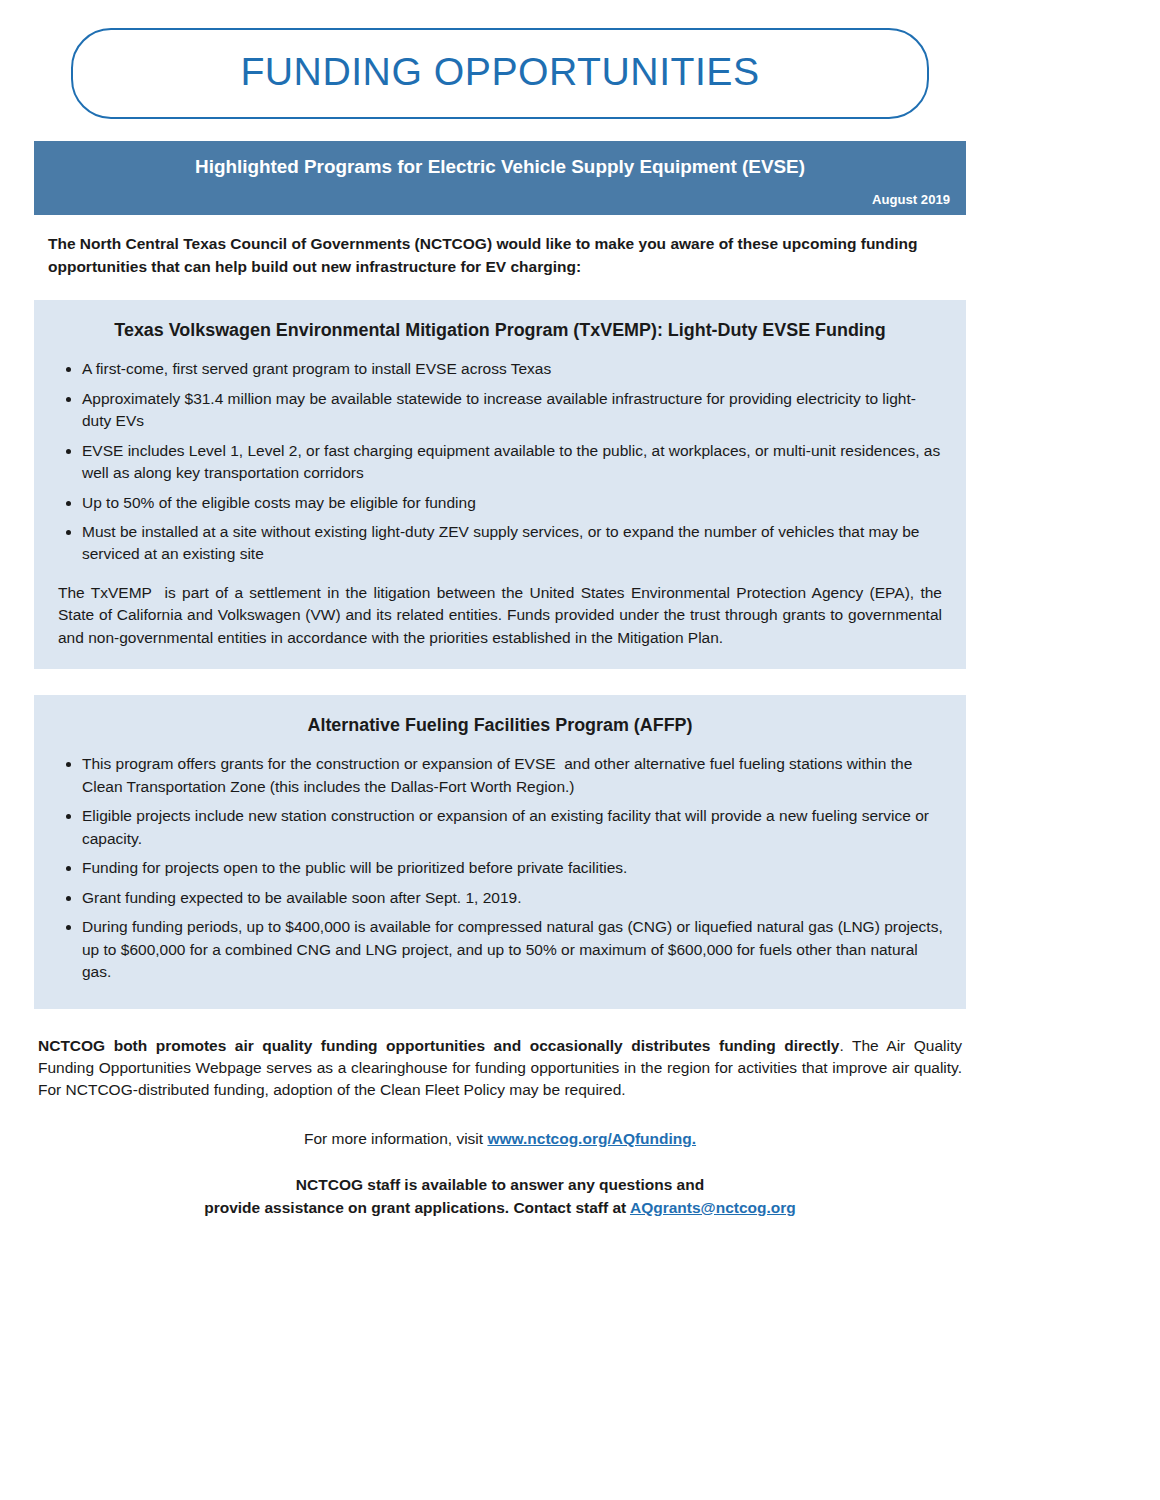FUNDING OPPORTUNITIES
Highlighted Programs for Electric Vehicle Supply Equipment (EVSE) August 2019
The North Central Texas Council of Governments (NCTCOG) would like to make you aware of these upcoming funding opportunities that can help build out new infrastructure for EV charging:
Texas Volkswagen Environmental Mitigation Program (TxVEMP): Light-Duty EVSE Funding
A first-come, first served grant program to install EVSE across Texas
Approximately $31.4 million may be available statewide to increase available infrastructure for providing electricity to light-duty EVs
EVSE includes Level 1, Level 2, or fast charging equipment available to the public, at workplaces, or multi-unit residences, as well as along key transportation corridors
Up to 50% of the eligible costs may be eligible for funding
Must be installed at a site without existing light-duty ZEV supply services, or to expand the number of vehicles that may be serviced at an existing site
The TxVEMP is part of a settlement in the litigation between the United States Environmental Protection Agency (EPA), the State of California and Volkswagen (VW) and its related entities. Funds provided under the trust through grants to governmental and non-governmental entities in accordance with the priorities established in the Mitigation Plan.
Alternative Fueling Facilities Program (AFFP)
This program offers grants for the construction or expansion of EVSE and other alternative fuel fueling stations within the Clean Transportation Zone (this includes the Dallas-Fort Worth Region.)
Eligible projects include new station construction or expansion of an existing facility that will provide a new fueling service or capacity.
Funding for projects open to the public will be prioritized before private facilities.
Grant funding expected to be available soon after Sept. 1, 2019.
During funding periods, up to $400,000 is available for compressed natural gas (CNG) or liquefied natural gas (LNG) projects, up to $600,000 for a combined CNG and LNG project, and up to 50% or maximum of $600,000 for fuels other than natural gas.
NCTCOG both promotes air quality funding opportunities and occasionally distributes funding directly. The Air Quality Funding Opportunities Webpage serves as a clearinghouse for funding opportunities in the region for activities that improve air quality. For NCTCOG-distributed funding, adoption of the Clean Fleet Policy may be required.
For more information, visit www.nctcog.org/AQfunding.
NCTCOG staff is available to answer any questions and
provide assistance on grant applications. Contact staff at AQgrants@nctcog.org